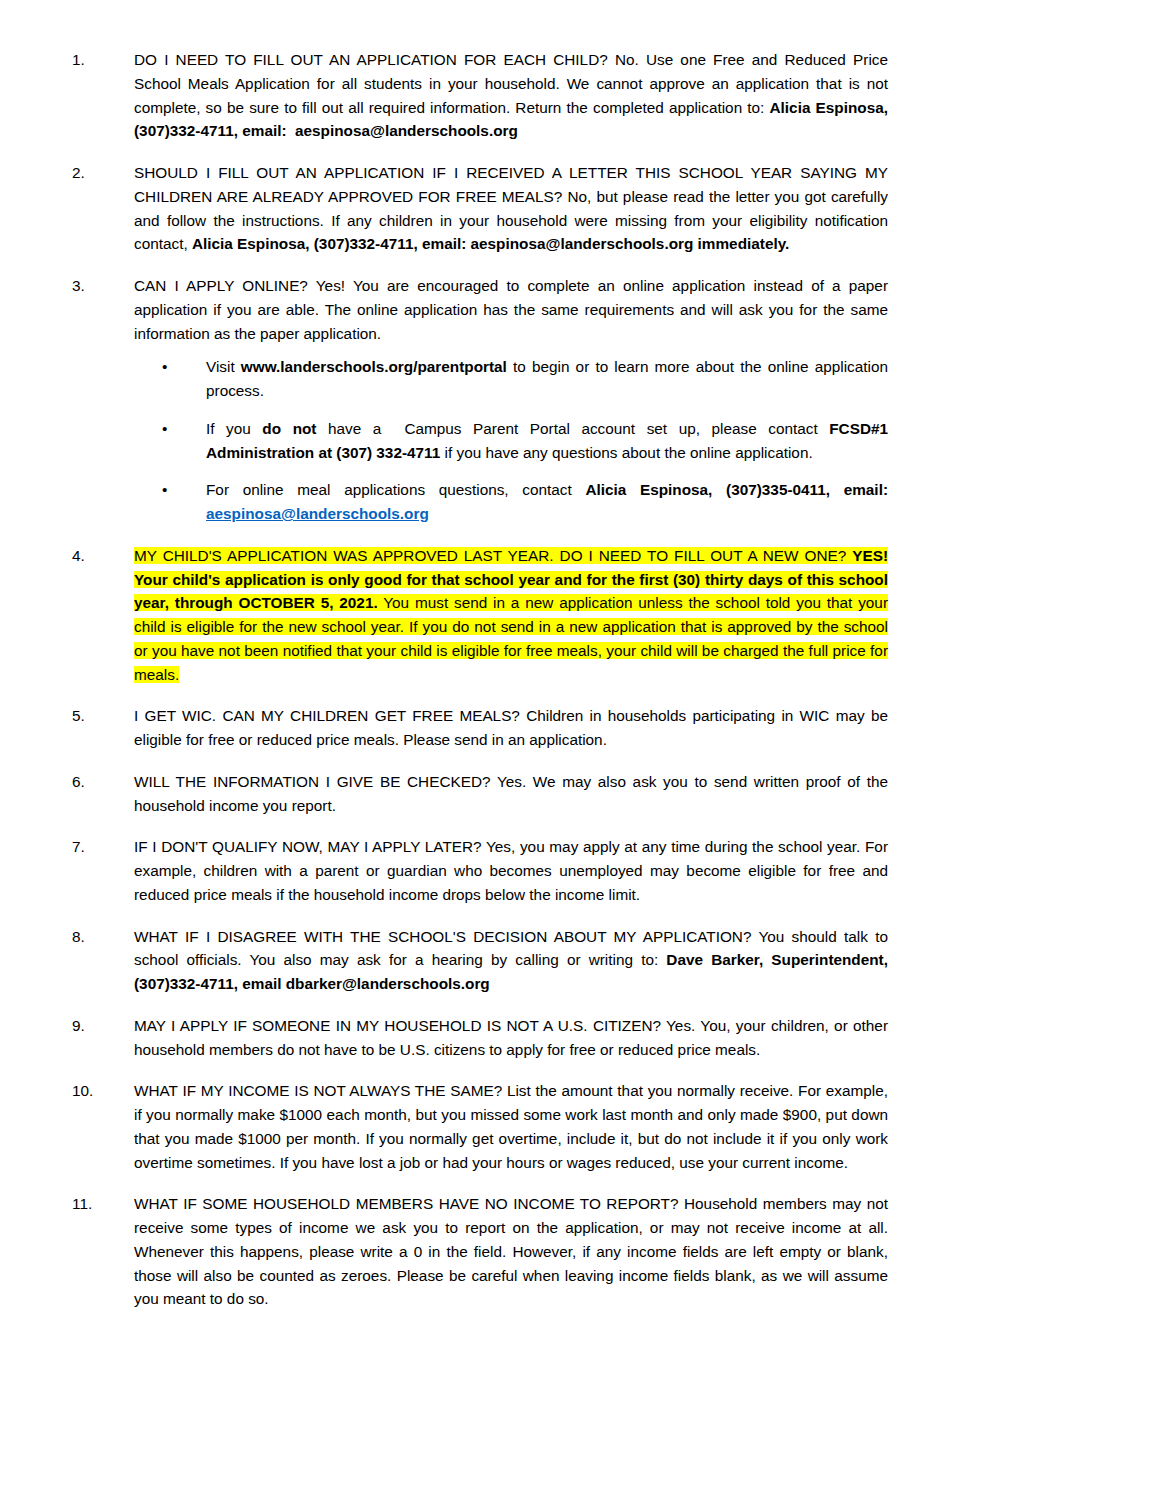DO I NEED TO FILL OUT AN APPLICATION FOR EACH CHILD? No. Use one Free and Reduced Price School Meals Application for all students in your household. We cannot approve an application that is not complete, so be sure to fill out all required information. Return the completed application to: Alicia Espinosa, (307)332-4711, email: aespinosa@landerschools.org
SHOULD I FILL OUT AN APPLICATION IF I RECEIVED A LETTER THIS SCHOOL YEAR SAYING MY CHILDREN ARE ALREADY APPROVED FOR FREE MEALS? No, but please read the letter you got carefully and follow the instructions. If any children in your household were missing from your eligibility notification contact, Alicia Espinosa, (307)332-4711, email: aespinosa@landerschools.org immediately.
CAN I APPLY ONLINE? Yes! You are encouraged to complete an online application instead of a paper application if you are able. The online application has the same requirements and will ask you for the same information as the paper application.
Visit www.landerschools.org/parentportal to begin or to learn more about the online application process.
If you do not have a Campus Parent Portal account set up, please contact FCSD#1 Administration at (307) 332-4711 if you have any questions about the online application.
For online meal applications questions, contact Alicia Espinosa, (307)335-0411, email: aespinosa@landerschools.org
MY CHILD'S APPLICATION WAS APPROVED LAST YEAR. DO I NEED TO FILL OUT A NEW ONE? YES! Your child's application is only good for that school year and for the first (30) thirty days of this school year, through OCTOBER 5, 2021. You must send in a new application unless the school told you that your child is eligible for the new school year. If you do not send in a new application that is approved by the school or you have not been notified that your child is eligible for free meals, your child will be charged the full price for meals.
I GET WIC. CAN MY CHILDREN GET FREE MEALS? Children in households participating in WIC may be eligible for free or reduced price meals. Please send in an application.
WILL THE INFORMATION I GIVE BE CHECKED? Yes. We may also ask you to send written proof of the household income you report.
IF I DON'T QUALIFY NOW, MAY I APPLY LATER? Yes, you may apply at any time during the school year. For example, children with a parent or guardian who becomes unemployed may become eligible for free and reduced price meals if the household income drops below the income limit.
WHAT IF I DISAGREE WITH THE SCHOOL'S DECISION ABOUT MY APPLICATION? You should talk to school officials. You also may ask for a hearing by calling or writing to: Dave Barker, Superintendent, (307)332-4711, email dbarker@landerschools.org
MAY I APPLY IF SOMEONE IN MY HOUSEHOLD IS NOT A U.S. CITIZEN? Yes. You, your children, or other household members do not have to be U.S. citizens to apply for free or reduced price meals.
WHAT IF MY INCOME IS NOT ALWAYS THE SAME? List the amount that you normally receive. For example, if you normally make $1000 each month, but you missed some work last month and only made $900, put down that you made $1000 per month. If you normally get overtime, include it, but do not include it if you only work overtime sometimes. If you have lost a job or had your hours or wages reduced, use your current income.
WHAT IF SOME HOUSEHOLD MEMBERS HAVE NO INCOME TO REPORT? Household members may not receive some types of income we ask you to report on the application, or may not receive income at all. Whenever this happens, please write a 0 in the field. However, if any income fields are left empty or blank, those will also be counted as zeroes. Please be careful when leaving income fields blank, as we will assume you meant to do so.